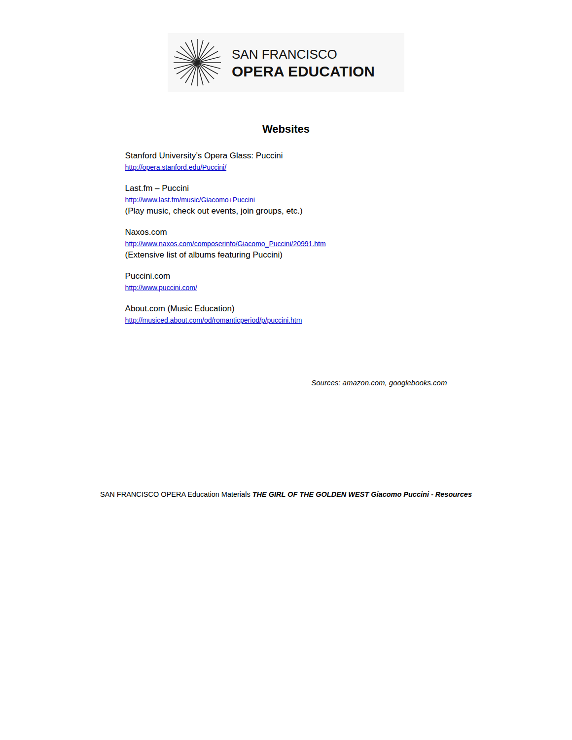Websites
Stanford University’s Opera Glass: Puccini
http://opera.stanford.edu/Puccini/
Last.fm – Puccini
http://www.last.fm/music/Giacomo+Puccini
(Play music, check out events, join groups, etc.)
Naxos.com
http://www.naxos.com/composerinfo/Giacomo_Puccini/20991.htm
(Extensive list of albums featuring Puccini)
Puccini.com
http://www.puccini.com/
About.com (Music Education)
http://musiced.about.com/od/romanticperiod/p/puccini.htm
Sources: amazon.com, googlebooks.com
SAN FRANCISCO OPERA Education Materials THE GIRL OF THE GOLDEN WEST Giacomo Puccini - Resources